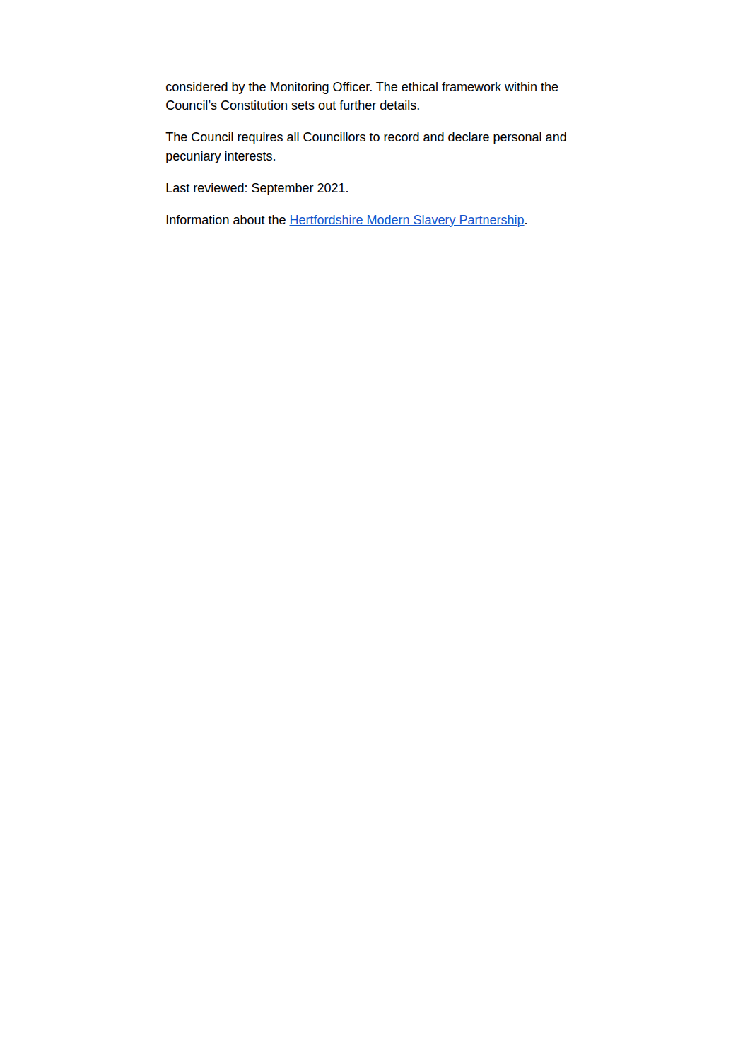considered by the Monitoring Officer. The ethical framework within the Council’s Constitution sets out further details.
The Council requires all Councillors to record and declare personal and pecuniary interests.
Last reviewed: September 2021.
Information about the Hertfordshire Modern Slavery Partnership.